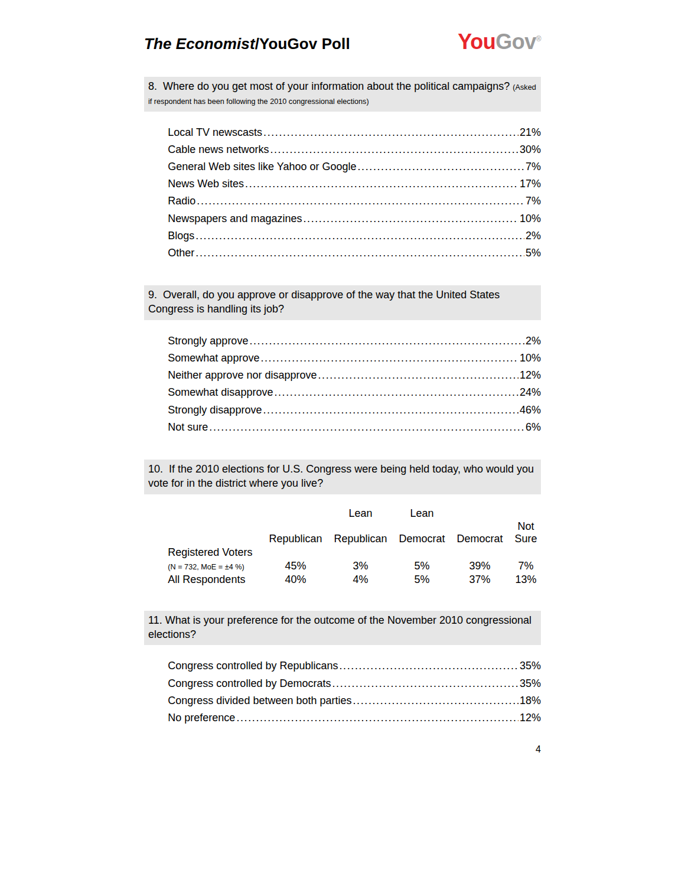The Economist/YouGov Poll
You Gov®
8. Where do you get most of your information about the political campaigns? (Asked if respondent has been following the 2010 congressional elections)
Local TV newscasts..................................................................................................................... 21%
Cable news networks..................................................................................................................... 30%
General Web sites like Yahoo or Google..................................................................................................................... 7%
News Web sites..................................................................................................................... 17%
Radio..................................................................................................................... 7%
Newspapers and magazines..................................................................................................................... 10%
Blogs..................................................................................................................... 2%
Other..................................................................................................................... 5%
9. Overall, do you approve or disapprove of the way that the United States Congress is handling its job?
Strongly approve..................................................................................................................... 2%
Somewhat approve..................................................................................................................... 10%
Neither approve nor disapprove..................................................................................................................... 12%
Somewhat disapprove..................................................................................................................... 24%
Strongly disapprove..................................................................................................................... 46%
Not sure..................................................................................................................... 6%
10. If the 2010 elections for U.S. Congress were being held today, who would you vote for in the district where you live?
| | | Lean | Lean | | |
| | Republican | Republican | Democrat | Democrat | Not Sure |
| Registered Voters | | | | | |
| (N = 732, MoE = ±4 %) | 45% | 3% | 5% | 39% | 7% |
| All Respondents | 40% | 4% | 5% | 37% | 13% |
11. What is your preference for the outcome of the November 2010 congressional elections?
Congress controlled by Republicans..................................................................................................................... 35%
Congress controlled by Democrats..................................................................................................................... 35%
Congress divided between both parties..................................................................................................................... 18%
No preference..................................................................................................................... 12%
4